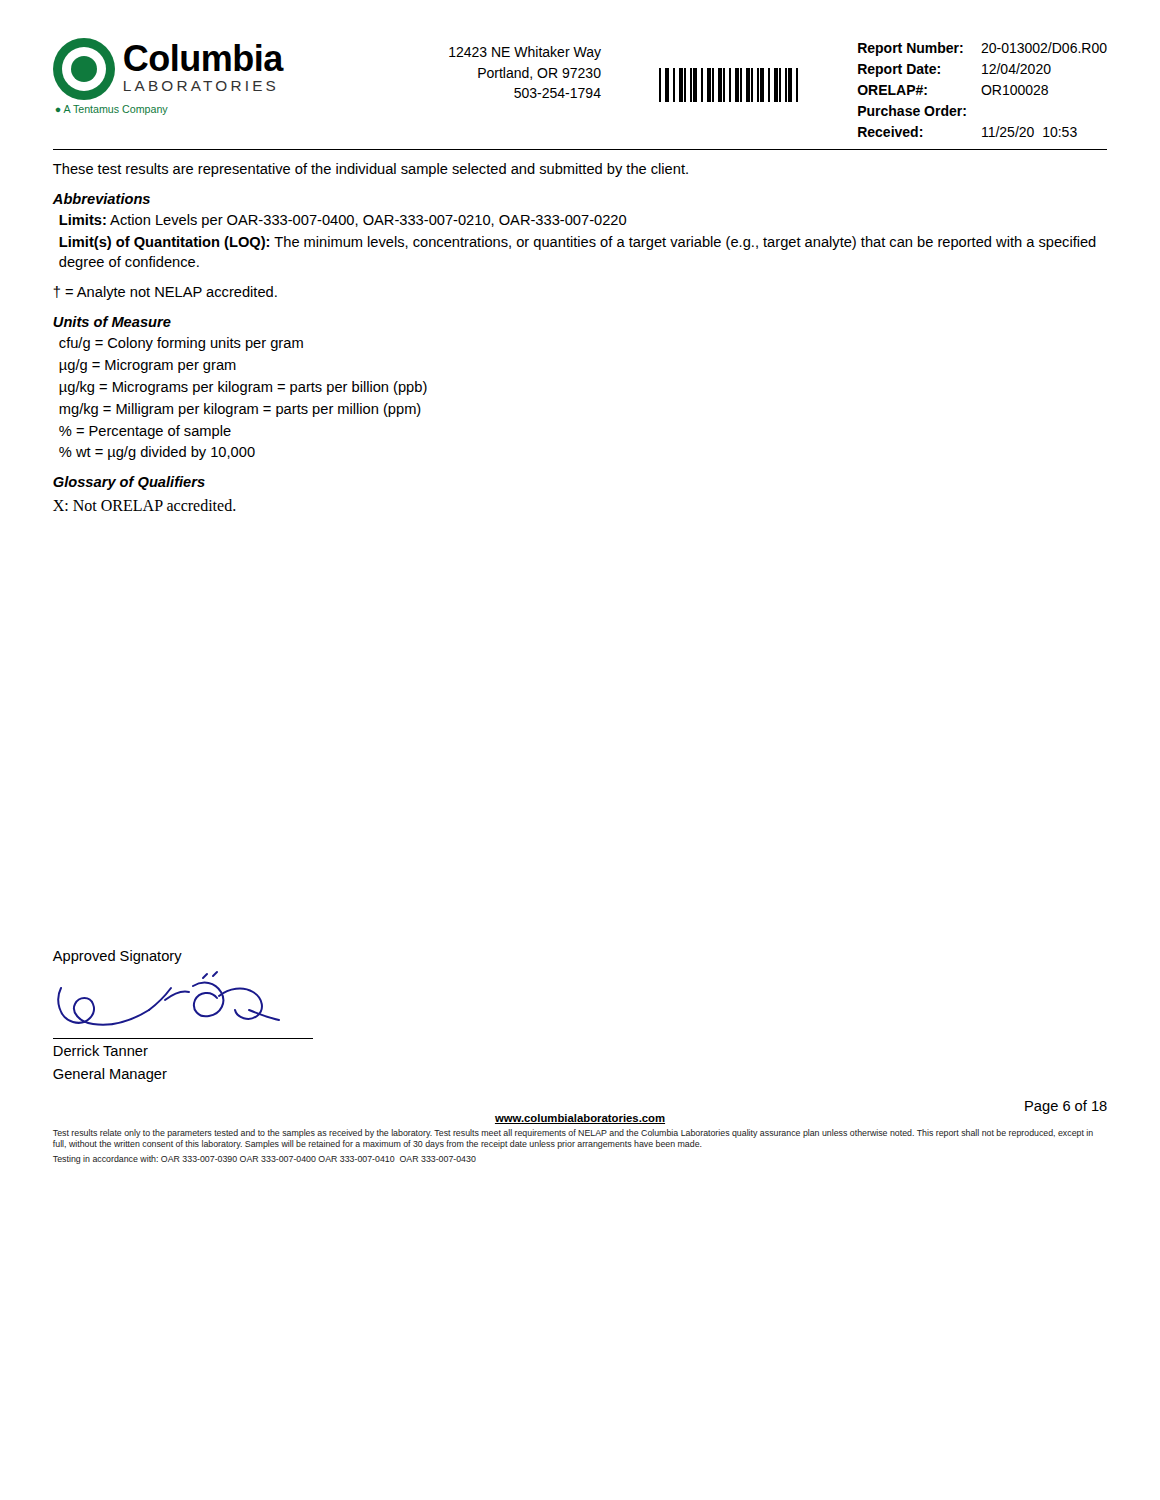Columbia
LABORATORIES
● A Tentamus Company
12423 NE Whitaker Way
Portland, OR 97230
503-254-1794
| Report Number: | 20-013002/D06.R00 |
| Report Date: | 12/04/2020 |
| ORELAP#: | OR100028 |
| Purchase Order: | |
| Received: | 11/25/20 10:53 |
These test results are representative of the individual sample selected and submitted by the client.
Abbreviations
Limits: Action Levels per OAR-333-007-0400, OAR-333-007-0210, OAR-333-007-0220
Limit(s) of Quantitation (LOQ): The minimum levels, concentrations, or quantities of a target variable (e.g., target analyte) that can be reported with a specified degree of confidence.
† = Analyte not NELAP accredited.
Units of Measure
cfu/g = Colony forming units per gram
µg/g = Microgram per gram
µg/kg = Micrograms per kilogram = parts per billion (ppb)
mg/kg = Milligram per kilogram = parts per million (ppm)
% = Percentage of sample
% wt = µg/g divided by 10,000
Glossary of Qualifiers
X: Not ORELAP accredited.
Approved Signatory
Derrick Tanner
General Manager
Page 6 of 18
www.columbialaboratories.com
Test results relate only to the parameters tested and to the samples as received by the laboratory. Test results meet all requirements of NELAP and the Columbia Laboratories quality assurance plan unless otherwise noted. This report shall not be reproduced, except in full, without the written consent of this laboratory. Samples will be retained for a maximum of 30 days from the receipt date unless prior arrangements have been made.
Testing in accordance with: OAR 333-007-0390 OAR 333-007-0400 OAR 333-007-0410 OAR 333-007-0430